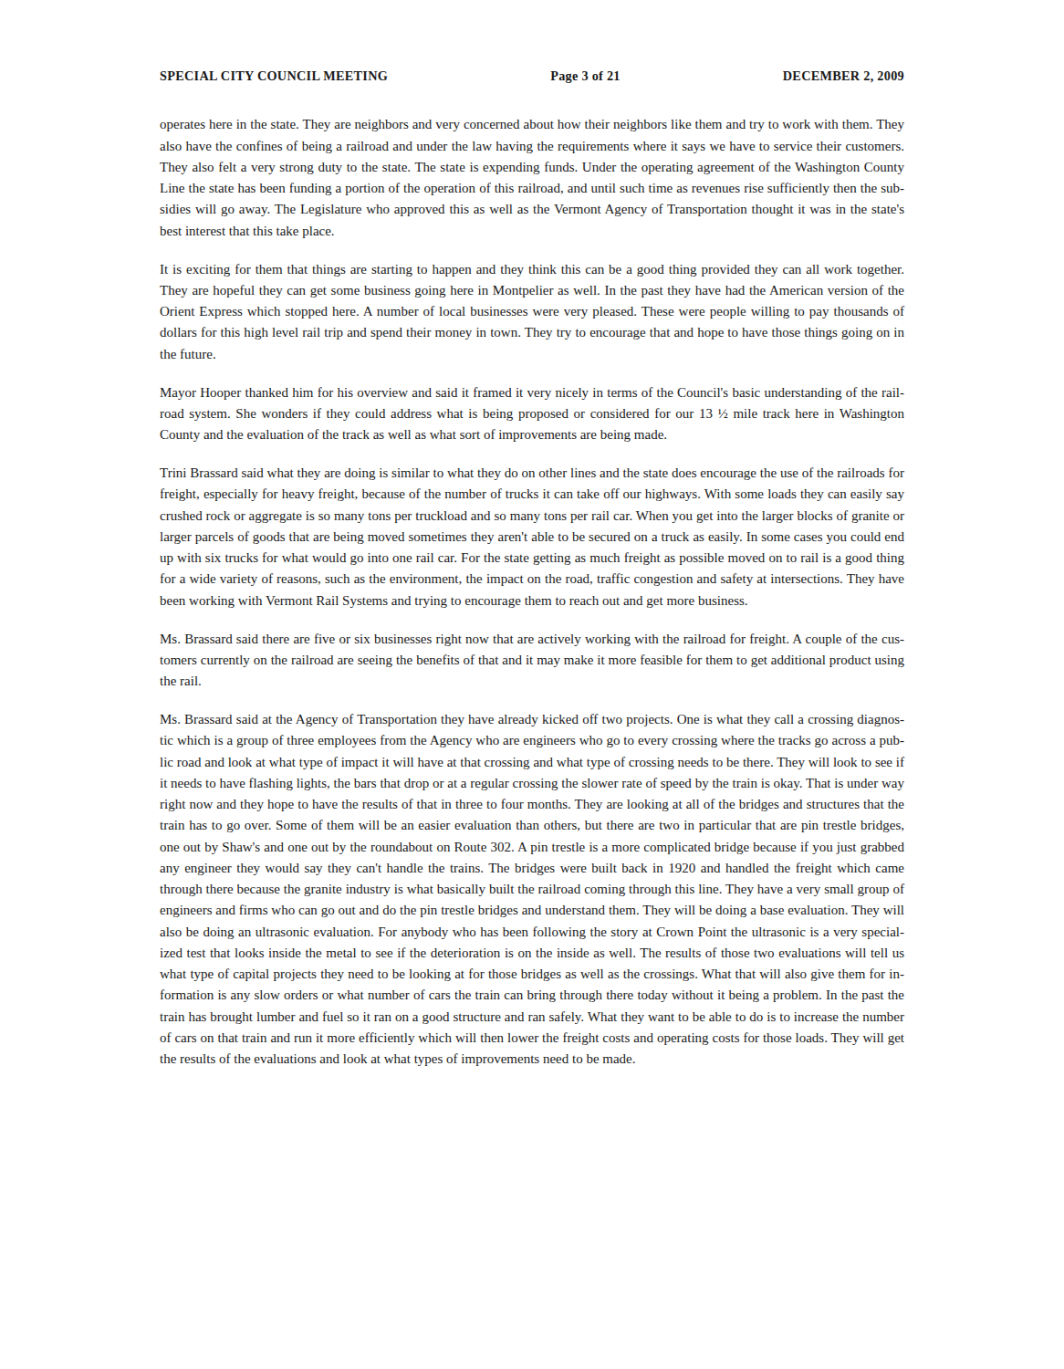SPECIAL CITY COUNCIL MEETING Page 3 of 21 DECEMBER 2, 2009
operates here in the state. They are neighbors and very concerned about how their neighbors like them and try to work with them. They also have the confines of being a railroad and under the law having the requirements where it says we have to service their customers. They also felt a very strong duty to the state. The state is expending funds. Under the operating agreement of the Washington County Line the state has been funding a portion of the operation of this railroad, and until such time as revenues rise sufficiently then the subsidies will go away. The Legislature who approved this as well as the Vermont Agency of Transportation thought it was in the state's best interest that this take place.
It is exciting for them that things are starting to happen and they think this can be a good thing provided they can all work together. They are hopeful they can get some business going here in Montpelier as well. In the past they have had the American version of the Orient Express which stopped here. A number of local businesses were very pleased. These were people willing to pay thousands of dollars for this high level rail trip and spend their money in town. They try to encourage that and hope to have those things going on in the future.
Mayor Hooper thanked him for his overview and said it framed it very nicely in terms of the Council's basic understanding of the railroad system. She wonders if they could address what is being proposed or considered for our 13 ½ mile track here in Washington County and the evaluation of the track as well as what sort of improvements are being made.
Trini Brassard said what they are doing is similar to what they do on other lines and the state does encourage the use of the railroads for freight, especially for heavy freight, because of the number of trucks it can take off our highways. With some loads they can easily say crushed rock or aggregate is so many tons per truckload and so many tons per rail car. When you get into the larger blocks of granite or larger parcels of goods that are being moved sometimes they aren't able to be secured on a truck as easily. In some cases you could end up with six trucks for what would go into one rail car. For the state getting as much freight as possible moved on to rail is a good thing for a wide variety of reasons, such as the environment, the impact on the road, traffic congestion and safety at intersections. They have been working with Vermont Rail Systems and trying to encourage them to reach out and get more business.
Ms. Brassard said there are five or six businesses right now that are actively working with the railroad for freight. A couple of the customers currently on the railroad are seeing the benefits of that and it may make it more feasible for them to get additional product using the rail.
Ms. Brassard said at the Agency of Transportation they have already kicked off two projects. One is what they call a crossing diagnostic which is a group of three employees from the Agency who are engineers who go to every crossing where the tracks go across a public road and look at what type of impact it will have at that crossing and what type of crossing needs to be there. They will look to see if it needs to have flashing lights, the bars that drop or at a regular crossing the slower rate of speed by the train is okay. That is under way right now and they hope to have the results of that in three to four months. They are looking at all of the bridges and structures that the train has to go over. Some of them will be an easier evaluation than others, but there are two in particular that are pin trestle bridges, one out by Shaw's and one out by the roundabout on Route 302. A pin trestle is a more complicated bridge because if you just grabbed any engineer they would say they can't handle the trains. The bridges were built back in 1920 and handled the freight which came through there because the granite industry is what basically built the railroad coming through this line. They have a very small group of engineers and firms who can go out and do the pin trestle bridges and understand them. They will be doing a base evaluation. They will also be doing an ultrasonic evaluation. For anybody who has been following the story at Crown Point the ultrasonic is a very specialized test that looks inside the metal to see if the deterioration is on the inside as well. The results of those two evaluations will tell us what type of capital projects they need to be looking at for those bridges as well as the crossings. What that will also give them for information is any slow orders or what number of cars the train can bring through there today without it being a problem. In the past the train has brought lumber and fuel so it ran on a good structure and ran safely. What they want to be able to do is to increase the number of cars on that train and run it more efficiently which will then lower the freight costs and operating costs for those loads. They will get the results of the evaluations and look at what types of improvements need to be made.